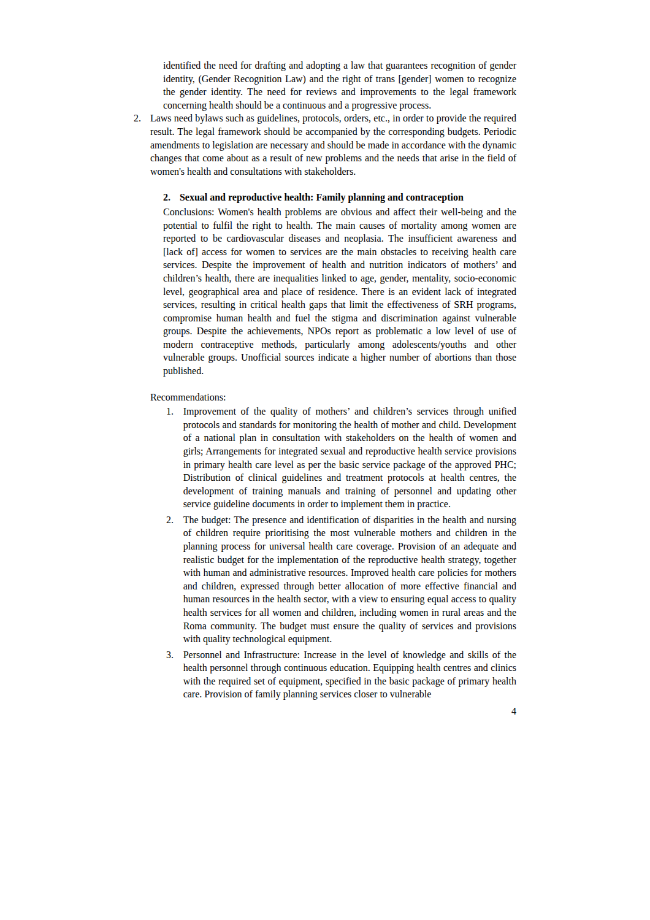identified the need for drafting and adopting a law that guarantees recognition of gender identity, (Gender Recognition Law) and the right of trans [gender] women to recognize the gender identity. The need for reviews and improvements to the legal framework concerning health should be a continuous and a progressive process.
2. Laws need bylaws such as guidelines, protocols, orders, etc., in order to provide the required result. The legal framework should be accompanied by the corresponding budgets. Periodic amendments to legislation are necessary and should be made in accordance with the dynamic changes that come about as a result of new problems and the needs that arise in the field of women's health and consultations with stakeholders.
2. Sexual and reproductive health: Family planning and contraception
Conclusions: Women's health problems are obvious and affect their well-being and the potential to fulfil the right to health. The main causes of mortality among women are reported to be cardiovascular diseases and neoplasia. The insufficient awareness and [lack of] access for women to services are the main obstacles to receiving health care services. Despite the improvement of health and nutrition indicators of mothers’ and children’s health, there are inequalities linked to age, gender, mentality, socio-economic level, geographical area and place of residence. There is an evident lack of integrated services, resulting in critical health gaps that limit the effectiveness of SRH programs, compromise human health and fuel the stigma and discrimination against vulnerable groups. Despite the achievements, NPOs report as problematic a low level of use of modern contraceptive methods, particularly among adolescents/youths and other vulnerable groups. Unofficial sources indicate a higher number of abortions than those published.
Recommendations:
Improvement of the quality of mothers’ and children’s services through unified protocols and standards for monitoring the health of mother and child. Development of a national plan in consultation with stakeholders on the health of women and girls; Arrangements for integrated sexual and reproductive health service provisions in primary health care level as per the basic service package of the approved PHC; Distribution of clinical guidelines and treatment protocols at health centres, the development of training manuals and training of personnel and updating other service guideline documents in order to implement them in practice.
The budget: The presence and identification of disparities in the health and nursing of children require prioritising the most vulnerable mothers and children in the planning process for universal health care coverage. Provision of an adequate and realistic budget for the implementation of the reproductive health strategy, together with human and administrative resources. Improved health care policies for mothers and children, expressed through better allocation of more effective financial and human resources in the health sector, with a view to ensuring equal access to quality health services for all women and children, including women in rural areas and the Roma community. The budget must ensure the quality of services and provisions with quality technological equipment.
Personnel and Infrastructure: Increase in the level of knowledge and skills of the health personnel through continuous education. Equipping health centres and clinics with the required set of equipment, specified in the basic package of primary health care. Provision of family planning services closer to vulnerable
4